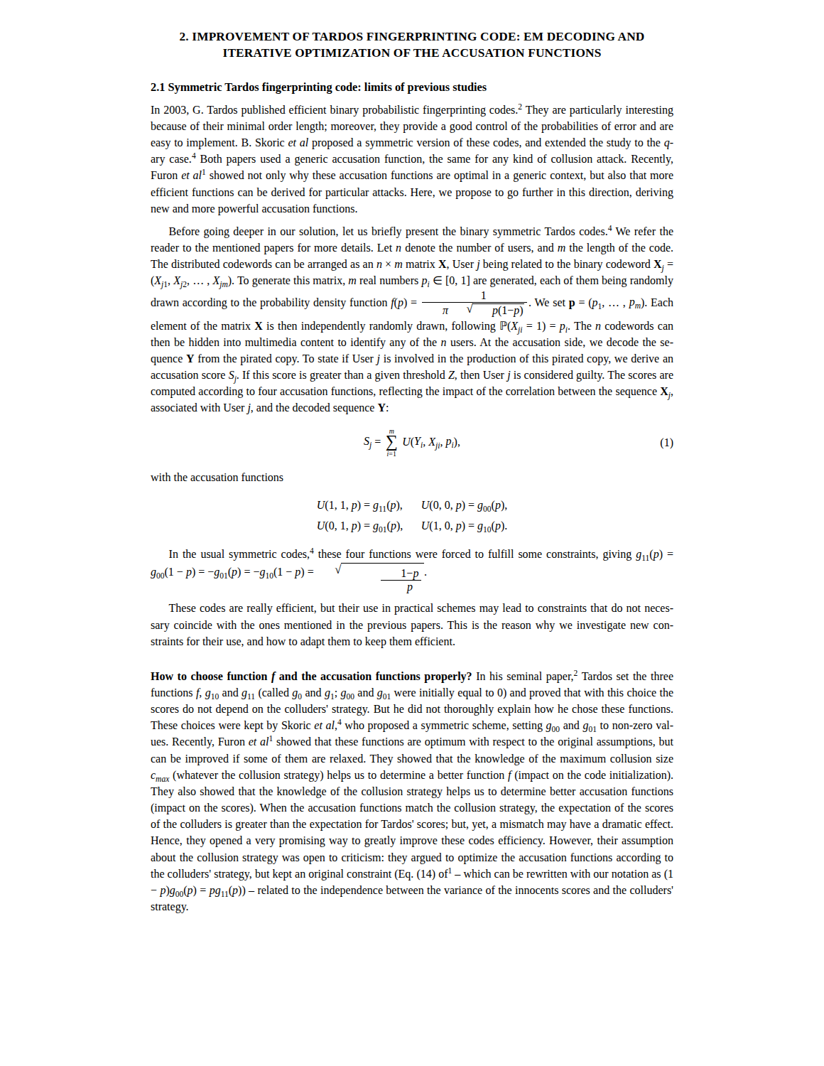2. Improvement of Tardos Fingerprinting Code: EM Decoding and Iterative Optimization of the Accusation Functions
2.1 Symmetric Tardos fingerprinting code: limits of previous studies
In 2003, G. Tardos published efficient binary probabilistic fingerprinting codes.2 They are particularly interesting because of their minimal order length; moreover, they provide a good control of the probabilities of error and are easy to implement. B. Skoric et al proposed a symmetric version of these codes, and extended the study to the q-ary case.4 Both papers used a generic accusation function, the same for any kind of collusion attack. Recently, Furon et al1 showed not only why these accusation functions are optimal in a generic context, but also that more efficient functions can be derived for particular attacks. Here, we propose to go further in this direction, deriving new and more powerful accusation functions.
Before going deeper in our solution, let us briefly present the binary symmetric Tardos codes.4 We refer the reader to the mentioned papers for more details. Let n denote the number of users, and m the length of the code. The distributed codewords can be arranged as an n × m matrix X, User j being related to the binary codeword Xj = (Xj1, Xj2, … , Xjm). To generate this matrix, m real numbers pi ∈ [0, 1] are generated, each of them being randomly drawn according to the probability density function f(p) = 1 πp(1−p). We set p = (p1, … , pm). Each element of the matrix X is then independently randomly drawn, following ℙ(Xji = 1) = pi. The n codewords can then be hidden into multimedia content to identify any of the n users. At the accusation side, we decode the sequence Y from the pirated copy. To state if User j is involved in the production of this pirated copy, we derive an accusation score Sj. If this score is greater than a given threshold Z, then User j is considered guilty. The scores are computed according to four accusation functions, reflecting the impact of the correlation between the sequence Xj, associated with User j, and the decoded sequence Y:
Sj = m∑i=1 U(Yi, Xji, pi), (1)
with the accusation functions
| U (1, 1, p ) = g 11 ( p ), | U (0, 0, p ) = g 00 ( p ), |
| U (0, 1, p ) = g 01 ( p ), | U (1, 0, p ) = g 10 ( p ). |
In the usual symmetric codes,4 these four functions were forced to fulfill some constraints, giving g11(p) = g00(1 − p) = −g01(p) = −g10(1 − p) = 1−p p.
These codes are really efficient, but their use in practical schemes may lead to constraints that do not necessary coincide with the ones mentioned in the previous papers. This is the reason why we investigate new constraints for their use, and how to adapt them to keep them efficient.
How to choose function f and the accusation functions properly? In his seminal paper,2 Tardos set the three functions f, g10 and g11 (called g0 and g1; g00 and g01 were initially equal to 0) and proved that with this choice the scores do not depend on the colluders' strategy. But he did not thoroughly explain how he chose these functions. These choices were kept by Skoric et al,4 who proposed a symmetric scheme, setting g00 and g01 to non-zero values. Recently, Furon et al1 showed that these functions are optimum with respect to the original assumptions, but can be improved if some of them are relaxed. They showed that the knowledge of the maximum collusion size cmax (whatever the collusion strategy) helps us to determine a better function f (impact on the code initialization). They also showed that the knowledge of the collusion strategy helps us to determine better accusation functions (impact on the scores). When the accusation functions match the collusion strategy, the expectation of the scores of the colluders is greater than the expectation for Tardos' scores; but, yet, a mismatch may have a dramatic effect. Hence, they opened a very promising way to greatly improve these codes efficiency. However, their assumption about the collusion strategy was open to criticism: they argued to optimize the accusation functions according to the colluders' strategy, but kept an original constraint (Eq. (14) of1 – which can be rewritten with our notation as (1 − p)g00(p) = pg11(p)) – related to the independence between the variance of the innocents scores and the colluders' strategy.